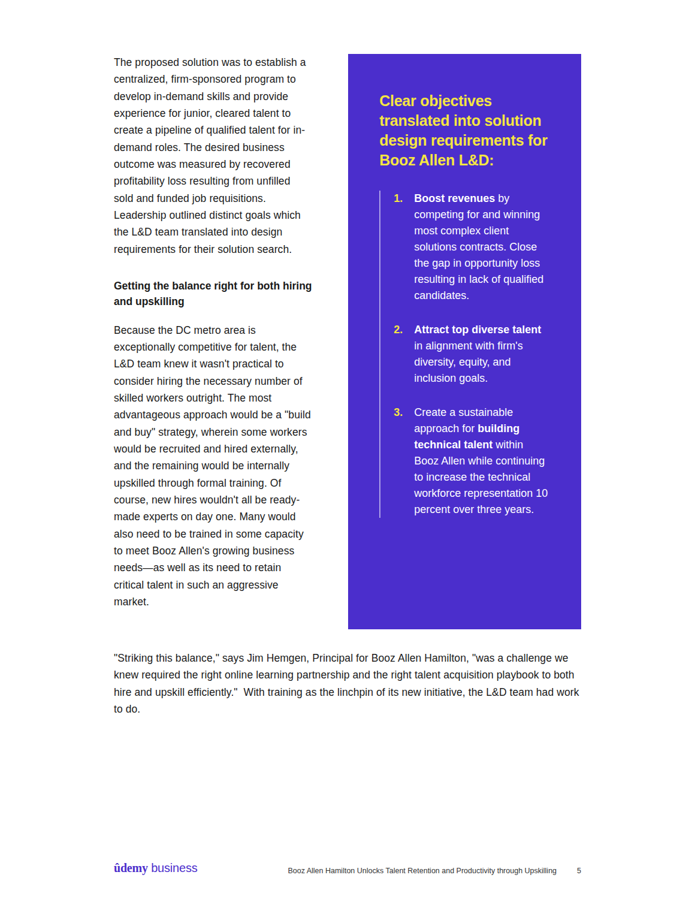The proposed solution was to establish a centralized, firm-sponsored program to develop in-demand skills and provide experience for junior, cleared talent to create a pipeline of qualified talent for in-demand roles. The desired business outcome was measured by recovered profitability loss resulting from unfilled sold and funded job requisitions. Leadership outlined distinct goals which the L&D team translated into design requirements for their solution search.
Getting the balance right for both hiring and upskilling
Because the DC metro area is exceptionally competitive for talent, the L&D team knew it wasn't practical to consider hiring the necessary number of skilled workers outright. The most advantageous approach would be a "build and buy" strategy, wherein some workers would be recruited and hired externally, and the remaining would be internally upskilled through formal training. Of course, new hires wouldn't all be ready-made experts on day one. Many would also need to be trained in some capacity to meet Booz Allen's growing business needs—as well as its need to retain critical talent in such an aggressive market.
Clear objectives translated into solution design requirements for Booz Allen L&D:
1. Boost revenues by competing for and winning most complex client solutions contracts. Close the gap in opportunity loss resulting in lack of qualified candidates.
2. Attract top diverse talent in alignment with firm's diversity, equity, and inclusion goals.
3. Create a sustainable approach for building technical talent within Booz Allen while continuing to increase the technical workforce representation 10 percent over three years.
"Striking this balance," says Jim Hemgen, Principal for Booz Allen Hamilton, "was a challenge we knew required the right online learning partnership and the right talent acquisition playbook to both hire and upskill efficiently." With training as the linchpin of its new initiative, the L&D team had work to do.
ûdemy business
Booz Allen Hamilton Unlocks Talent Retention and Productivity through Upskilling 5